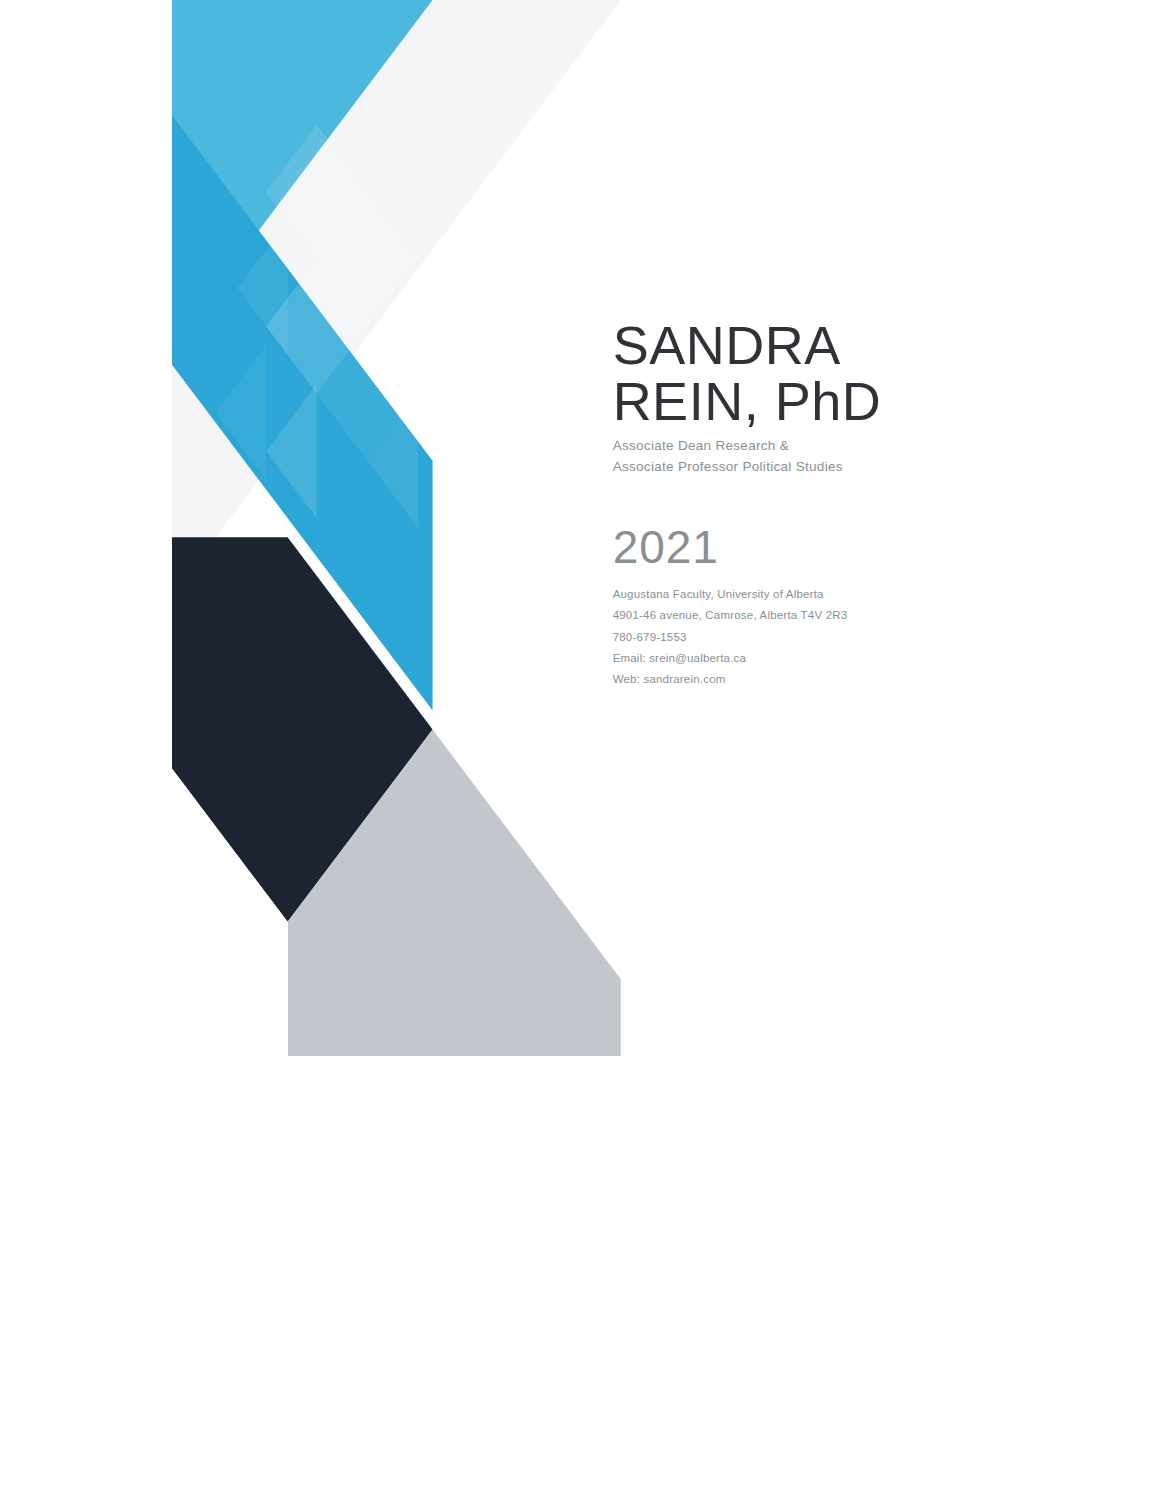SANDRA
REIN, PhD
Associate Dean Research &
Associate Professor Political Studies
2021
Augustana Faculty, University of Alberta
4901-46 avenue, Camrose, Alberta T4V 2R3
780-679-1553
Email: srein@ualberta.ca
Web: sandrarein.com